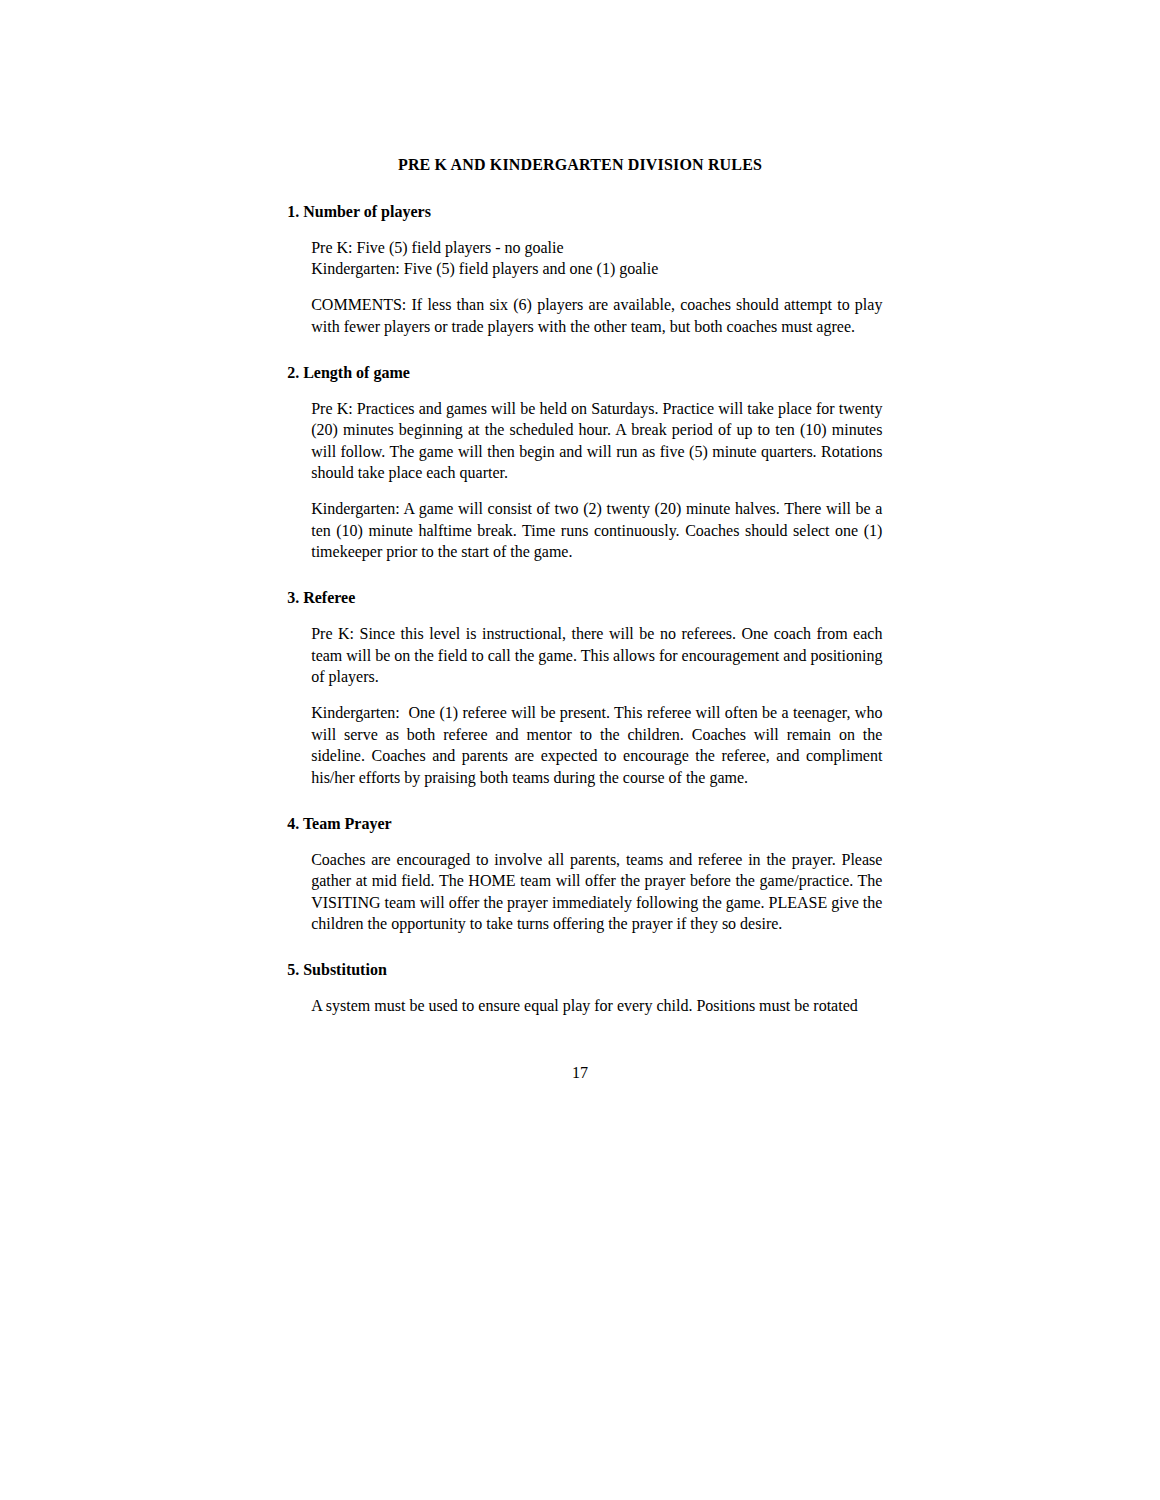PRE K AND KINDERGARTEN DIVISION RULES
1. Number of players
Pre K: Five (5) field players - no goalie
Kindergarten: Five (5) field players and one (1) goalie
COMMENTS: If less than six (6) players are available, coaches should attempt to play with fewer players or trade players with the other team, but both coaches must agree.
2. Length of game
Pre K: Practices and games will be held on Saturdays. Practice will take place for twenty (20) minutes beginning at the scheduled hour. A break period of up to ten (10) minutes will follow. The game will then begin and will run as five (5) minute quarters. Rotations should take place each quarter.
Kindergarten: A game will consist of two (2) twenty (20) minute halves. There will be a ten (10) minute halftime break. Time runs continuously. Coaches should select one (1) timekeeper prior to the start of the game.
3. Referee
Pre K: Since this level is instructional, there will be no referees. One coach from each team will be on the field to call the game. This allows for encouragement and positioning of players.
Kindergarten: One (1) referee will be present. This referee will often be a teenager, who will serve as both referee and mentor to the children. Coaches will remain on the sideline. Coaches and parents are expected to encourage the referee, and compliment his/her efforts by praising both teams during the course of the game.
4. Team Prayer
Coaches are encouraged to involve all parents, teams and referee in the prayer. Please gather at mid field. The HOME team will offer the prayer before the game/practice. The VISITING team will offer the prayer immediately following the game. PLEASE give the children the opportunity to take turns offering the prayer if they so desire.
5. Substitution
A system must be used to ensure equal play for every child. Positions must be rotated
17